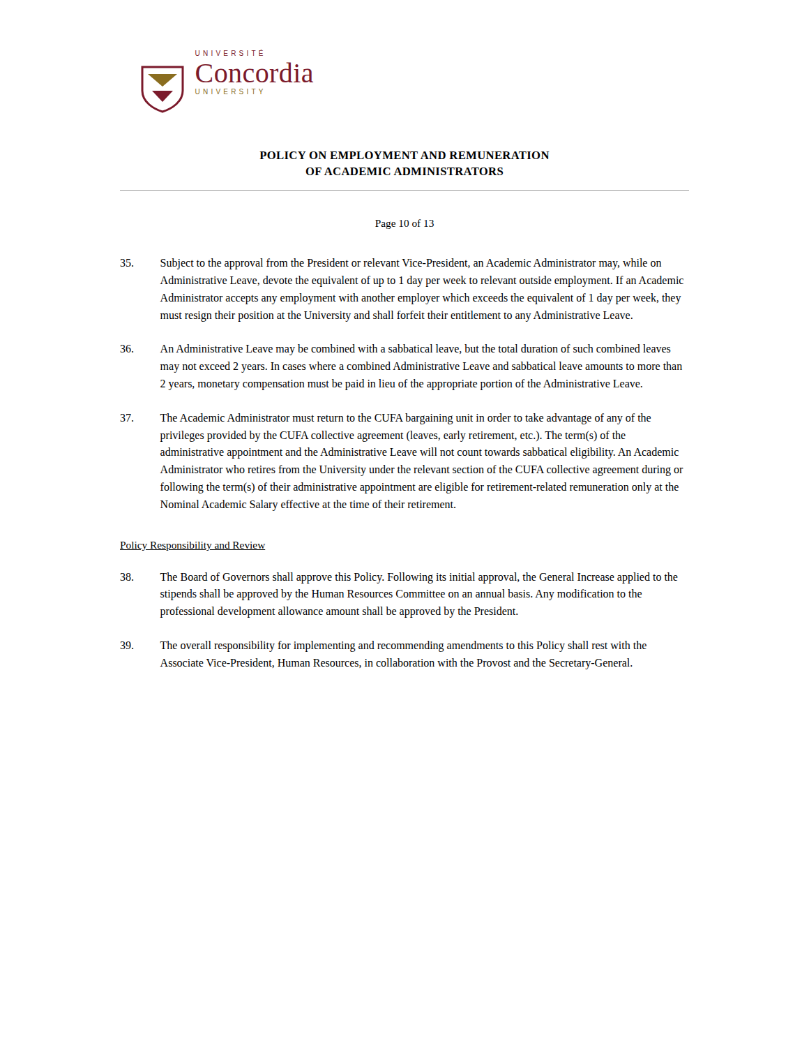UNIVERSITÉ Concordia UNIVERSITY
POLICY ON EMPLOYMENT AND REMUNERATION
OF ACADEMIC ADMINISTRATORS
Page 10 of 13
35. Subject to the approval from the President or relevant Vice-President, an Academic Administrator may, while on Administrative Leave, devote the equivalent of up to 1 day per week to relevant outside employment. If an Academic Administrator accepts any employment with another employer which exceeds the equivalent of 1 day per week, they must resign their position at the University and shall forfeit their entitlement to any Administrative Leave.
36. An Administrative Leave may be combined with a sabbatical leave, but the total duration of such combined leaves may not exceed 2 years. In cases where a combined Administrative Leave and sabbatical leave amounts to more than 2 years, monetary compensation must be paid in lieu of the appropriate portion of the Administrative Leave.
37. The Academic Administrator must return to the CUFA bargaining unit in order to take advantage of any of the privileges provided by the CUFA collective agreement (leaves, early retirement, etc.). The term(s) of the administrative appointment and the Administrative Leave will not count towards sabbatical eligibility. An Academic Administrator who retires from the University under the relevant section of the CUFA collective agreement during or following the term(s) of their administrative appointment are eligible for retirement-related remuneration only at the Nominal Academic Salary effective at the time of their retirement.
Policy Responsibility and Review
38. The Board of Governors shall approve this Policy. Following its initial approval, the General Increase applied to the stipends shall be approved by the Human Resources Committee on an annual basis. Any modification to the professional development allowance amount shall be approved by the President.
39. The overall responsibility for implementing and recommending amendments to this Policy shall rest with the Associate Vice-President, Human Resources, in collaboration with the Provost and the Secretary-General.